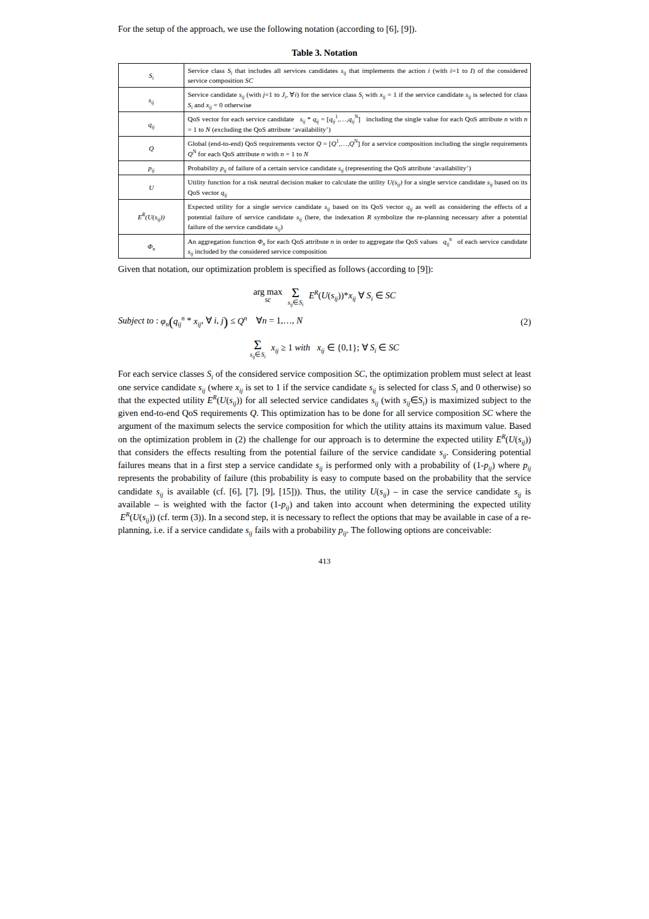For the setup of the approach, we use the following notation (according to [6], [9]).
Table 3. Notation
| S i | Service class S i that includes all services candidates s ij that implements the action i (with i =1 to I ) of the considered service composition SC |
| s ij | Service candidate s ij (with j =1 to J i , ∀ i ) for the service class S i with x ij = 1 if the service candidate s ij is selected for class S i and x ij = 0 otherwise |
| q ij | QoS vector for each service candidate s ij * q ij = [ q ij 1 ,…, q ij N ] including the single value for each QoS attribute n with n = 1 to N (excluding the QoS attribute ‘availability’) |
| Q | Global (end-to-end) QoS requirements vector Q = [ Q 1 ,…, Q N ] for a service composition including the single requirements Q N for each QoS attribute n with n = 1 to N |
| p ij | Probability p ij of failure of a certain service candidate s ij (representing the QoS attribute ‘availability’) |
| U | Utility function for a risk neutral decision maker to calculate the utility U(s ij ) for a single service candidate s ij based on its QoS vector q ij |
| E R (U(s ij )) | Expected utility for a single service candidate s ij based on its QoS vector q ij as well as considering the effects of a potential failure of service candidate s ij (here, the indexation R symbolize the re-planning necessary after a potential failure of the service candidate s ij ) |
| Φ n | An aggregation function Φ n for each QoS attribute n in order to aggregate the QoS values q ij n of each service candidate s ij included by the considered service composition |
Given that notation, our optimization problem is specified as follows (according to [9]):
arg max sc Σsij∈Si ER(U(sij))*xij ∀ Si ∈ SC
Subject to : φn(qijn * xij, ∀ i, j) ≤ Qn ∀n = 1,…, N (2)
Σsij∈Si xij ≥ 1 with xij ∈ {0,1}; ∀ Si ∈ SC
For each service classes Si of the considered service composition SC, the optimization problem must select at least one service candidate sij (where xij is set to 1 if the service candidate sij is selected for class Si and 0 otherwise) so that the expected utility ER(U(sij)) for all selected service candidates sij (with sij∈Si) is maximized subject to the given end-to-end QoS requirements Q. This optimization has to be done for all service composition SC where the argument of the maximum selects the service composition for which the utility attains its maximum value. Based on the optimization problem in (2) the challenge for our approach is to determine the expected utility ER(U(sij)) that considers the effects resulting from the potential failure of the service candidate sij. Considering potential failures means that in a first step a service candidate sij is performed only with a probability of (1-pij) where pij represents the probability of failure (this probability is easy to compute based on the probability that the service candidate sij is available (cf. [6], [7], [9], [15])). Thus, the utility U(sij) – in case the service candidate sij is available – is weighted with the factor (1-pij) and taken into account when determining the expected utility ER(U(sij)) (cf. term (3)). In a second step, it is necessary to reflect the options that may be available in case of a re-planning, i.e. if a service candidate sij fails with a probability pij. The following options are conceivable:
413